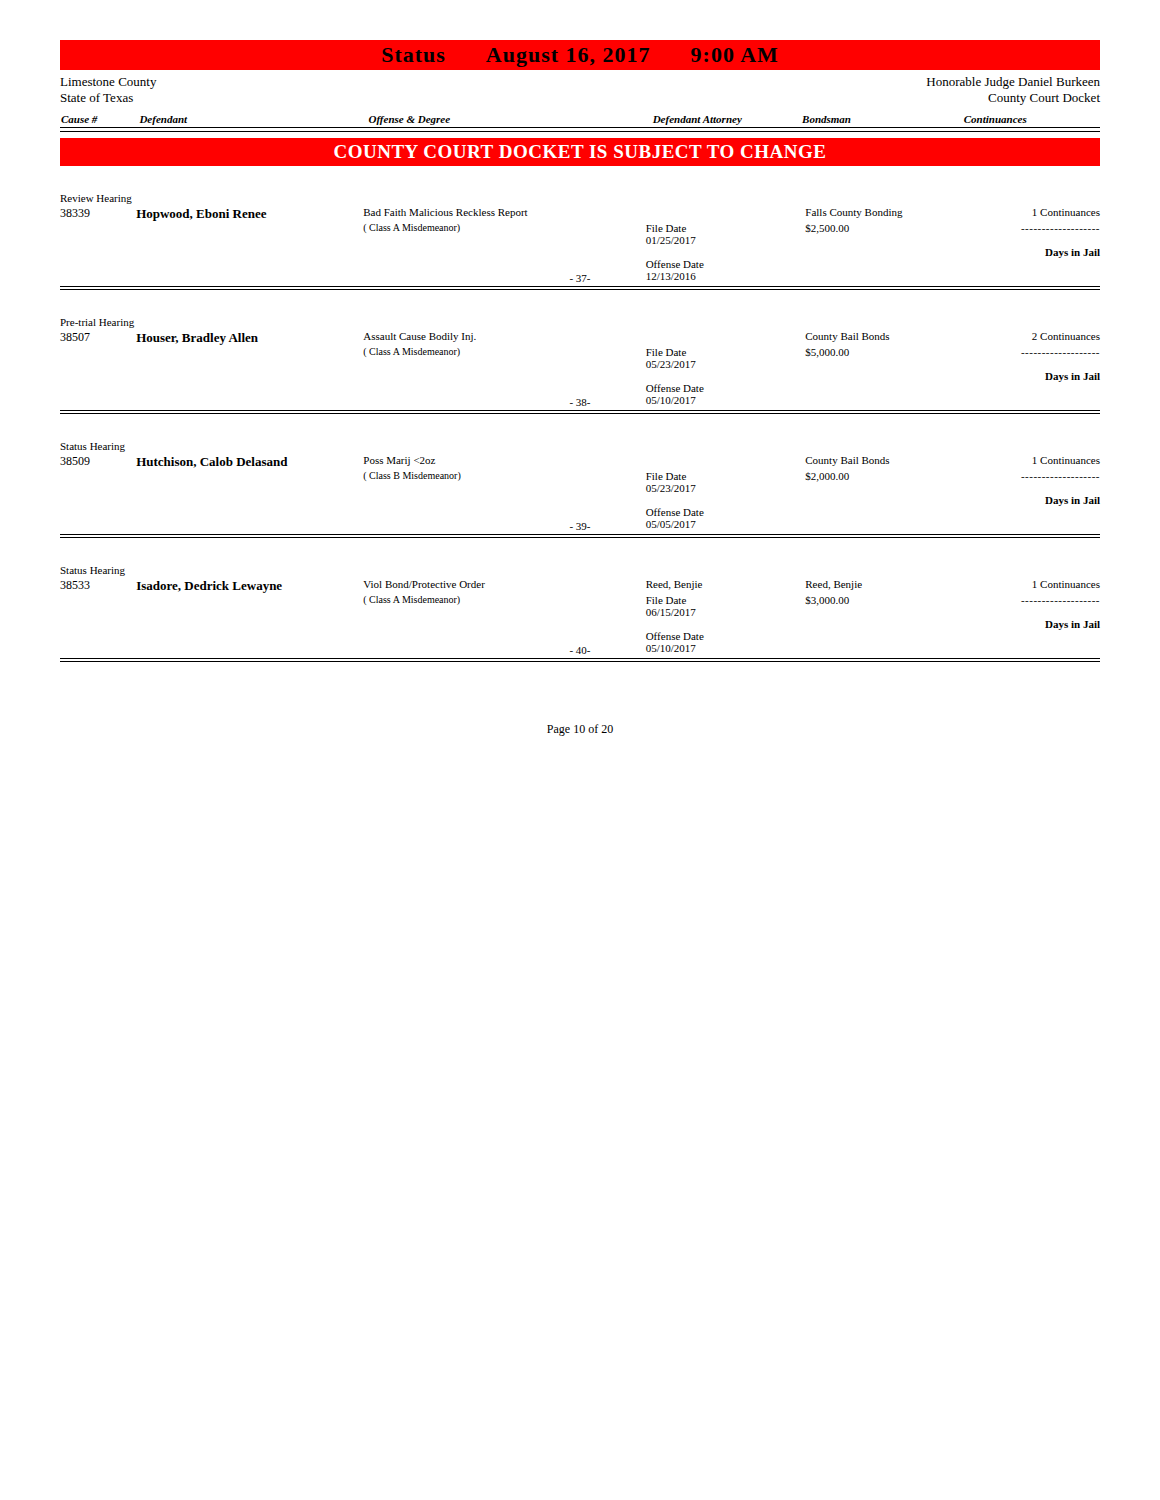Status August 16, 2017 9:00 AM
Limestone County
State of Texas
Honorable Judge Daniel Burkeen
County Court Docket
| Cause # | Defendant | Offense & Degree | Defendant Attorney | Bondsman | Continuances |
| --- | --- | --- | --- | --- | --- |
COUNTY COURT DOCKET IS SUBJECT TO CHANGE
Review Hearing
| 38339 | Hopwood, Eboni Renee | Bad Faith Malicious Reckless Report | | Falls County Bonding | 1 Continuances |
| | | ( Class A Misdemeanor) | File Date 01/25/2017 | $2,500.00 | ------------------- |
| | | | | | Days in Jail |
| | | | Offense Date 12/13/2016 | | |
- 37-
Pre-trial Hearing
| 38507 | Houser, Bradley Allen | Assault Cause Bodily Inj. | | County Bail Bonds | 2 Continuances |
| | | ( Class A Misdemeanor) | File Date 05/23/2017 | $5,000.00 | ------------------- |
| | | | | | Days in Jail |
| | | | Offense Date 05/10/2017 | | |
- 38-
Status Hearing
| 38509 | Hutchison, Calob Delasand | Poss Marij <2oz | | County Bail Bonds | 1 Continuances |
| | | ( Class B Misdemeanor) | File Date 05/23/2017 | $2,000.00 | ------------------- |
| | | | | | Days in Jail |
| | | | Offense Date 05/05/2017 | | |
- 39-
Status Hearing
| 38533 | Isadore, Dedrick Lewayne | Viol Bond/Protective Order | Reed, Benjie | Reed, Benjie | 1 Continuances |
| | | ( Class A Misdemeanor) | File Date 06/15/2017 | $3,000.00 | ------------------- |
| | | | | | Days in Jail |
| | | | Offense Date 05/10/2017 | | |
- 40-
Page 10 of 20